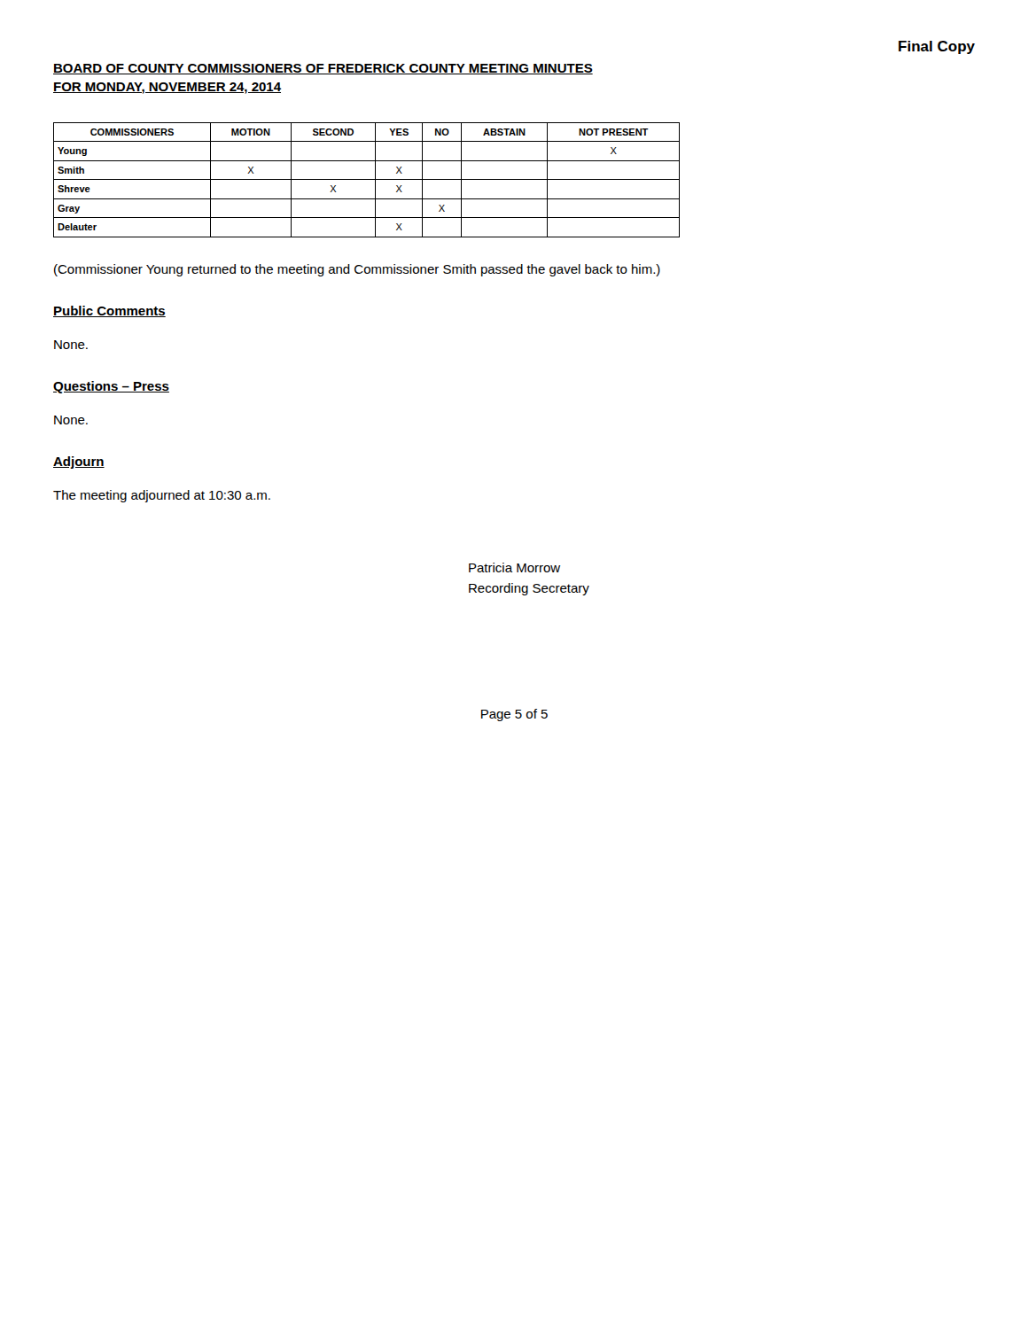Final Copy
Board of County Commissioners of Frederick County Meeting Minutes
for Monday, November 24, 2014
| COMMISSIONERS | MOTION | SECOND | YES | NO | ABSTAIN | NOT PRESENT |
| --- | --- | --- | --- | --- | --- | --- |
| Young | | | | | | X |
| Smith | X | | X | | | |
| Shreve | | X | X | | | |
| Gray | | | | X | | |
| Delauter | | | X | | | |
(Commissioner Young returned to the meeting and Commissioner Smith passed the gavel back to him.)
Public Comments
None.
Questions – Press
None.
Adjourn
The meeting adjourned at 10:30 a.m.
Patricia Morrow
Recording Secretary
Page 5 of 5